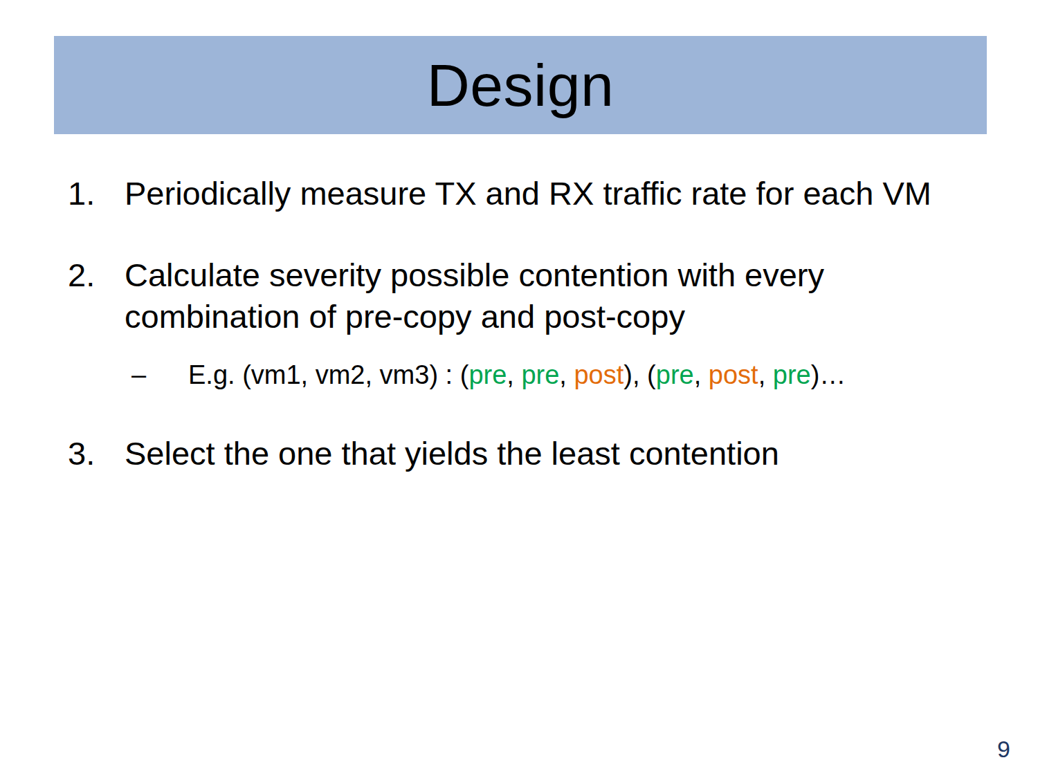Design
Periodically measure TX and RX traffic rate for each VM
Calculate severity possible contention with every combination of pre-copy and post-copy
E.g. (vm1, vm2, vm3) : (pre, pre, post), (pre, post, pre)…
Select the one that yields the least contention
9